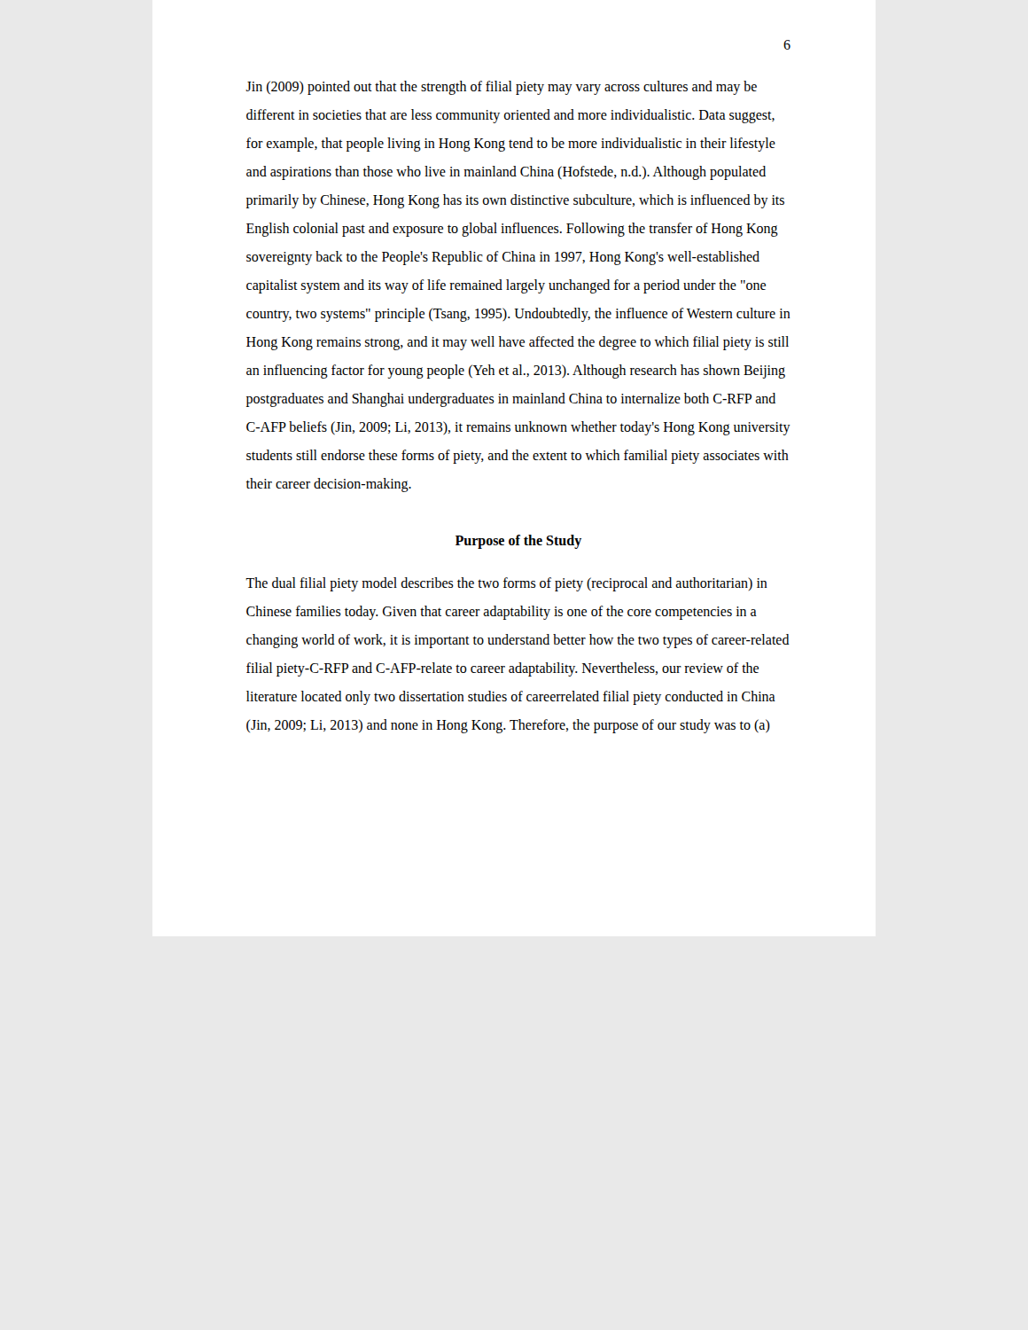6
Jin (2009) pointed out that the strength of filial piety may vary across cultures and may be different in societies that are less community oriented and more individualistic. Data suggest, for example, that people living in Hong Kong tend to be more individualistic in their lifestyle and aspirations than those who live in mainland China (Hofstede, n.d.). Although populated primarily by Chinese, Hong Kong has its own distinctive subculture, which is influenced by its English colonial past and exposure to global influences. Following the transfer of Hong Kong sovereignty back to the People's Republic of China in 1997, Hong Kong's well-established capitalist system and its way of life remained largely unchanged for a period under the "one country, two systems" principle (Tsang, 1995). Undoubtedly, the influence of Western culture in Hong Kong remains strong, and it may well have affected the degree to which filial piety is still an influencing factor for young people (Yeh et al., 2013). Although research has shown Beijing postgraduates and Shanghai undergraduates in mainland China to internalize both C-RFP and C-AFP beliefs (Jin, 2009; Li, 2013), it remains unknown whether today's Hong Kong university students still endorse these forms of piety, and the extent to which familial piety associates with their career decision-making.
Purpose of the Study
The dual filial piety model describes the two forms of piety (reciprocal and authoritarian) in Chinese families today. Given that career adaptability is one of the core competencies in a changing world of work, it is important to understand better how the two types of career-related filial piety-C-RFP and C-AFP-relate to career adaptability. Nevertheless, our review of the literature located only two dissertation studies of careerrelated filial piety conducted in China (Jin, 2009; Li, 2013) and none in Hong Kong. Therefore, the purpose of our study was to (a)